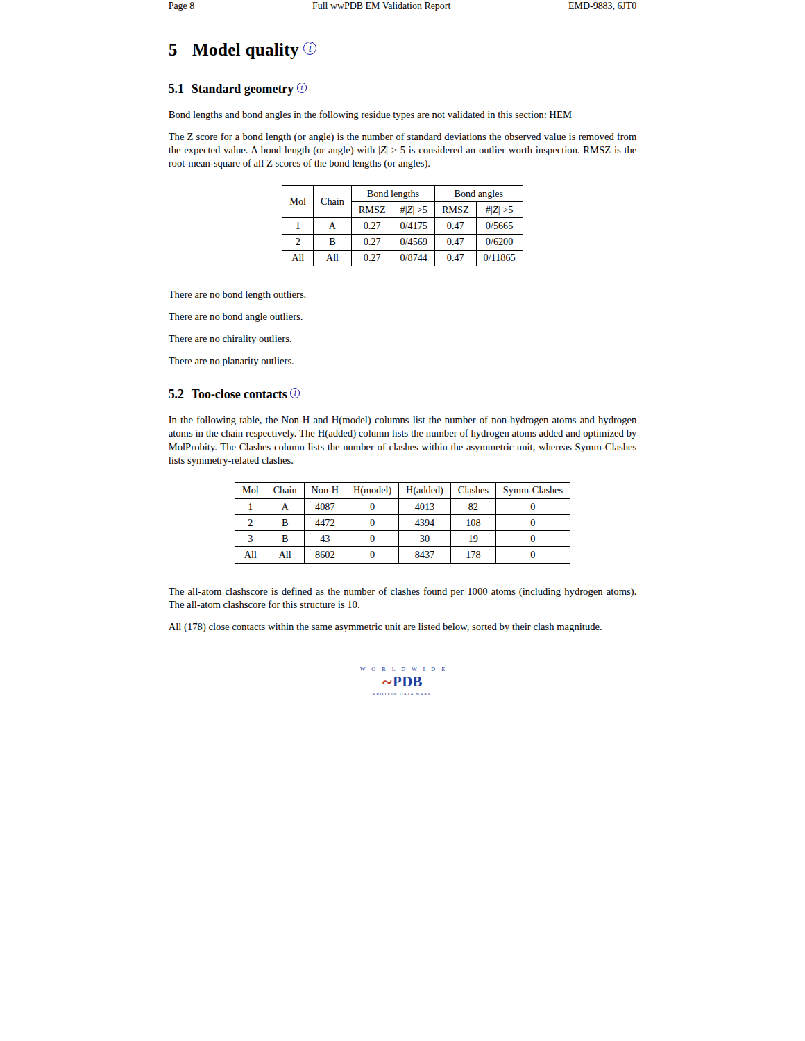Page 8
Full wwPDB EM Validation Report
EMD-9883, 6JT0
5 Model qualityi
5.1 Standard geometryi
Bond lengths and bond angles in the following residue types are not validated in this section: HEM
The Z score for a bond length (or angle) is the number of standard deviations the observed value is removed from the expected value. A bond length (or angle) with |Z| > 5 is considered an outlier worth inspection. RMSZ is the root-mean-square of all Z scores of the bond lengths (or angles).
| Mol | Chain | Bond lengths | Bond angles |
| --- | --- | --- | --- |
| RMSZ | #/ Z / >5 | RMSZ | #/ Z / >5 |
| 1 | A | 0.27 | 0/4175 | 0.47 | 0/5665 |
| 2 | B | 0.27 | 0/4569 | 0.47 | 0/6200 |
| All | All | 0.27 | 0/8744 | 0.47 | 0/11865 |
There are no bond length outliers.
There are no bond angle outliers.
There are no chirality outliers.
There are no planarity outliers.
5.2 Too-close contactsi
In the following table, the Non-H and H(model) columns list the number of non-hydrogen atoms and hydrogen atoms in the chain respectively. The H(added) column lists the number of hydrogen atoms added and optimized by MolProbity. The Clashes column lists the number of clashes within the asymmetric unit, whereas Symm-Clashes lists symmetry-related clashes.
| Mol | Chain | Non-H | H(model) | H(added) | Clashes | Symm-Clashes |
| --- | --- | --- | --- | --- | --- | --- |
| 1 | A | 4087 | 0 | 4013 | 82 | 0 |
| 2 | B | 4472 | 0 | 4394 | 108 | 0 |
| 3 | B | 43 | 0 | 30 | 19 | 0 |
| All | All | 8602 | 0 | 8437 | 178 | 0 |
The all-atom clashscore is defined as the number of clashes found per 1000 atoms (including hydrogen atoms). The all-atom clashscore for this structure is 10.
All (178) close contacts within the same asymmetric unit are listed below, sorted by their clash magnitude.
W O R L D W I D E
~PDB
PROTEIN DATA BANK